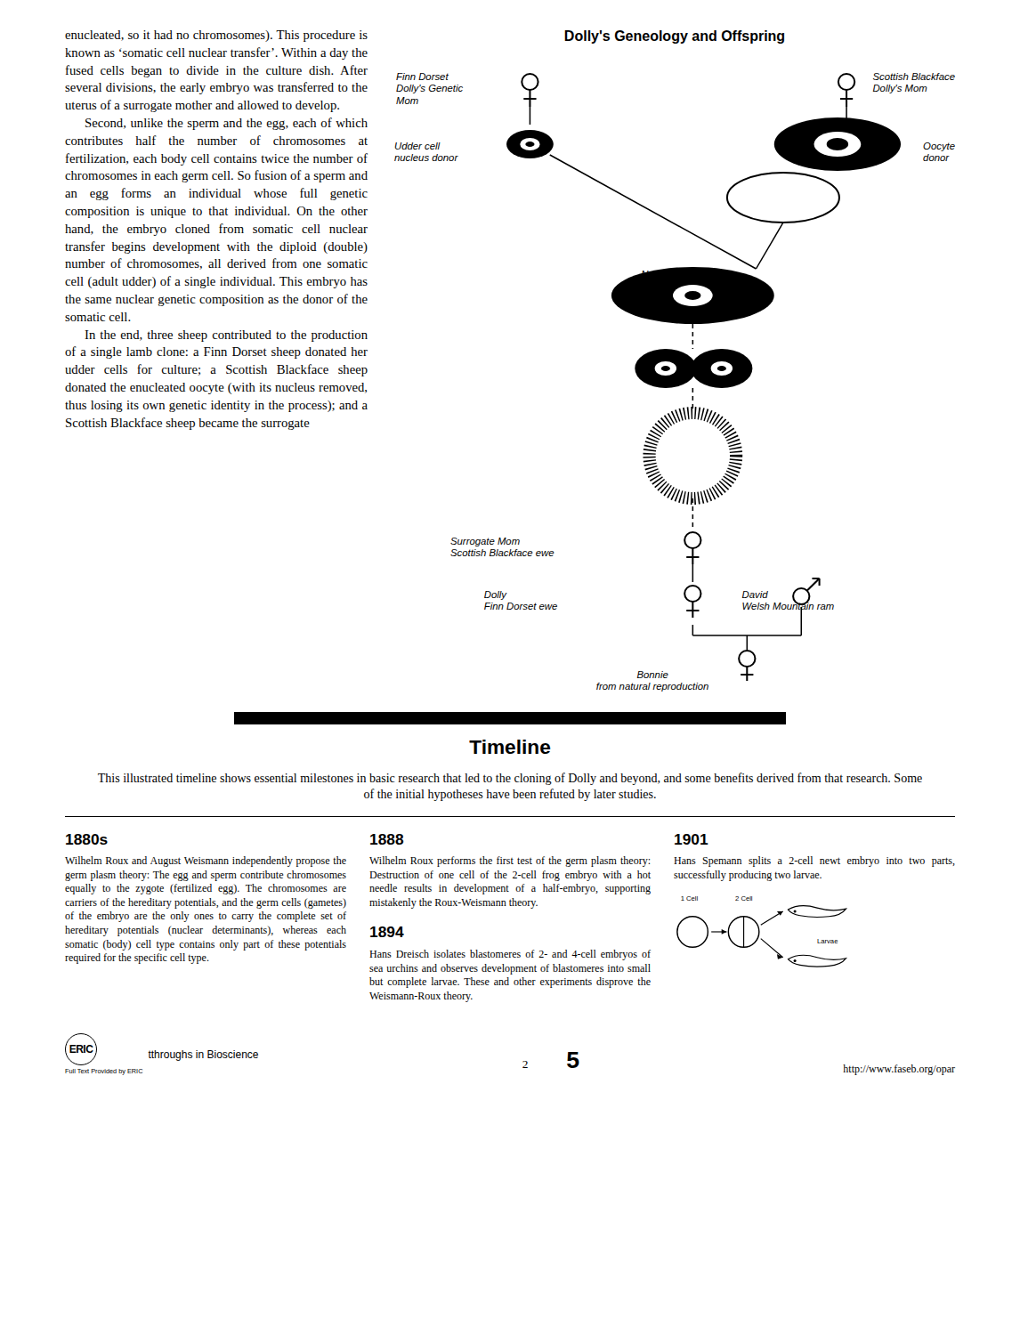enucleated, so it had no chromosomes). This procedure is known as ‘somatic cell nuclear transfer’. Within a day the fused cells began to divide in the culture dish. After several divisions, the early embryo was transferred to the uterus of a surrogate mother and allowed to develop.
Second, unlike the sperm and the egg, each of which contributes half the number of chromosomes at fertilization, each body cell contains twice the number of chromosomes in each germ cell. So fusion of a sperm and an egg forms an individual whose full genetic composition is unique to that individual. On the other hand, the embryo cloned from somatic cell nuclear transfer begins development with the diploid (double) number of chromosomes, all derived from one somatic cell (adult udder) of a single individual. This embryo has the same nuclear genetic composition as the donor of the somatic cell.
In the end, three sheep contributed to the production of a single lamb clone: a Finn Dorset sheep donated her udder cells for culture; a Scottish Blackface sheep donated the enucleated oocyte (with its nucleus removed, thus losing its own genetic identity in the process); and a Scottish Blackface sheep became the surrogate
Dolly's Geneology and Offspring
Finn Dorset
Dolly's Genetic
Mom
Scottish Blackface
Dolly's Mom
Udder cell
nucleus donor
Oocyte
donor
Nuclear Transfer
Surrogate Mom
Scottish Blackface ewe
Dolly
Finn Dorset ewe
David
Welsh Mountain ram
Bonnie
from natural reproduction
Timeline
This illustrated timeline shows essential milestones in basic research that led to the cloning of Dolly and beyond, and some benefits derived from that research. Some of the initial hypotheses have been refuted by later studies.
1880s
Wilhelm Roux and August Weismann independently propose the germ plasm theory: The egg and sperm contribute chromosomes equally to the zygote (fertilized egg). The chromosomes are carriers of the hereditary potentials, and the germ cells (gametes) of the embryo are the only ones to carry the complete set of hereditary potentials (nuclear determinants), whereas each somatic (body) cell type contains only part of these potentials required for the specific cell type.
1888
Wilhelm Roux performs the first test of the germ plasm theory: Destruction of one cell of the 2-cell frog embryo with a hot needle results in development of a half-embryo, supporting mistakenly the Roux-Weismann theory.
1894
Hans Dreisch isolates blastomeres of 2- and 4-cell embryos of sea urchins and observes development of blastomeres into small but complete larvae. These and other experiments disprove the Weismann-Roux theory.
1901
Hans Spemann splits a 2-cell newt embryo into two parts, successfully producing two larvae.
1 Cell 2 Cell Larvae
ERIC
Full Text Provided by ERIC
tthroughs in Bioscience
2 5
http://www.faseb.org/opar